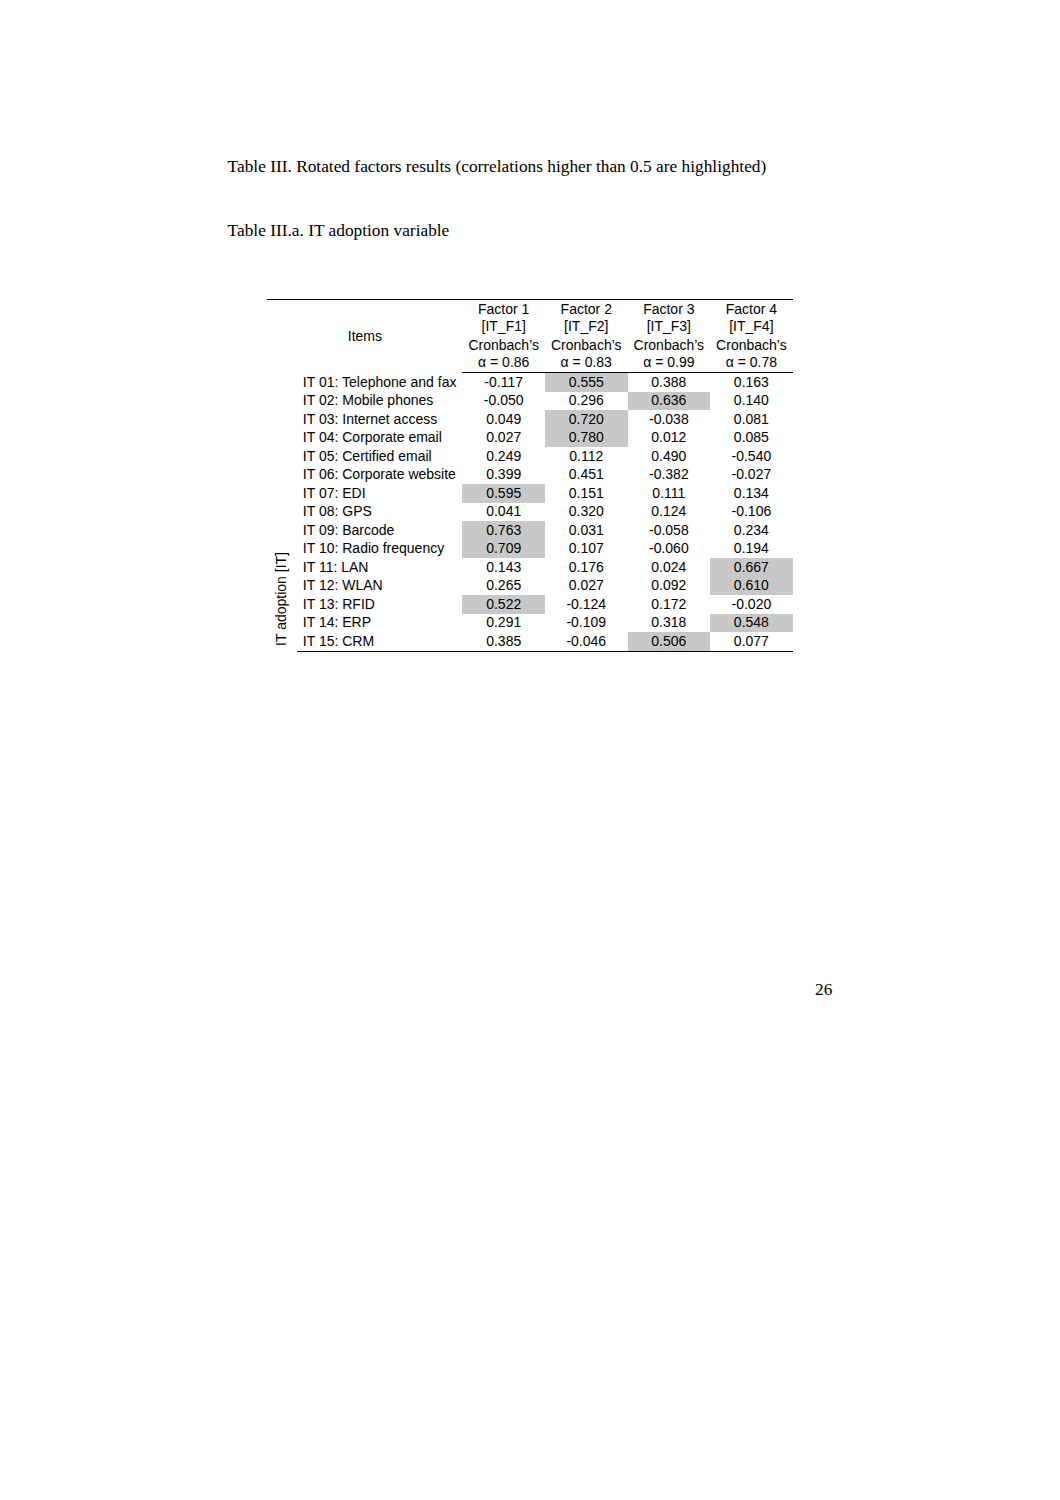Table III. Rotated factors results (correlations higher than 0.5 are highlighted)
Table III.a. IT adoption variable
| Items | Factor 1 [IT_F1] | Factor 2 [IT_F2] | Factor 3 [IT_F3] | Factor 4 [IT_F4] |
| --- | --- | --- | --- | --- |
| Cronbach’s α = 0.86 | Cronbach’s α = 0.83 | Cronbach’s α = 0.99 | Cronbach’s α = 0.78 |
| IT adoption [IT] | IT 01: Telephone and fax | -0.117 | 0.555 | 0.388 | 0.163 |
| IT 02: Mobile phones | -0.050 | 0.296 | 0.636 | 0.140 |
| IT 03: Internet access | 0.049 | 0.720 | -0.038 | 0.081 |
| IT 04: Corporate email | 0.027 | 0.780 | 0.012 | 0.085 |
| IT 05: Certified email | 0.249 | 0.112 | 0.490 | -0.540 |
| IT 06: Corporate website | 0.399 | 0.451 | -0.382 | -0.027 |
| IT 07: EDI | 0.595 | 0.151 | 0.111 | 0.134 |
| IT 08: GPS | 0.041 | 0.320 | 0.124 | -0.106 |
| IT 09: Barcode | 0.763 | 0.031 | -0.058 | 0.234 |
| IT 10: Radio frequency | 0.709 | 0.107 | -0.060 | 0.194 |
| IT 11: LAN | 0.143 | 0.176 | 0.024 | 0.667 |
| IT 12: WLAN | 0.265 | 0.027 | 0.092 | 0.610 |
| IT 13: RFID | 0.522 | -0.124 | 0.172 | -0.020 |
| IT 14: ERP | 0.291 | -0.109 | 0.318 | 0.548 |
| IT 15: CRM | 0.385 | -0.046 | 0.506 | 0.077 |
26